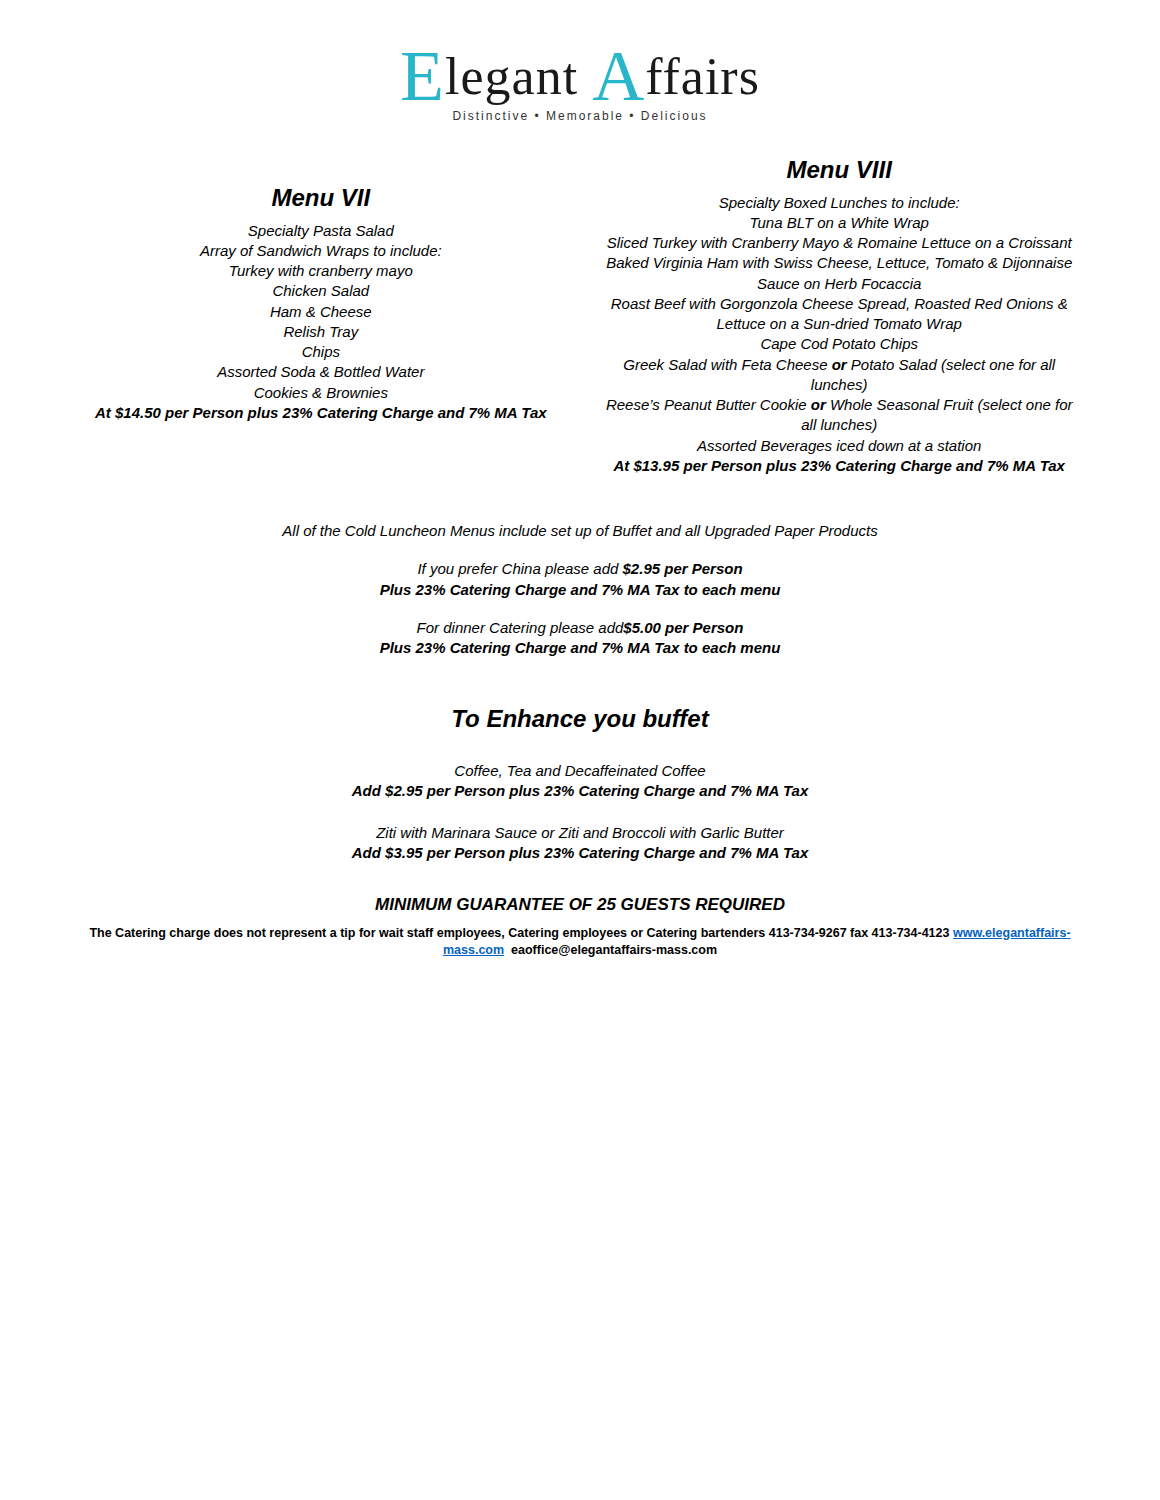Elegant Affairs
Distinctive • Memorable • Delicious
Menu VII
Specialty Pasta Salad
Array of Sandwich Wraps to include:
Turkey with cranberry mayo
Chicken Salad
Ham & Cheese
Relish Tray
Chips
Assorted Soda & Bottled Water
Cookies & Brownies
At $14.50 per Person plus 23% Catering Charge and 7% MA Tax
Menu VIII
Specialty Boxed Lunches to include:
Tuna BLT on a White Wrap
Sliced Turkey with Cranberry Mayo & Romaine Lettuce on a Croissant
Baked Virginia Ham with Swiss Cheese, Lettuce, Tomato & Dijonnaise Sauce on Herb Focaccia
Roast Beef with Gorgonzola Cheese Spread, Roasted Red Onions & Lettuce on a Sun-dried Tomato Wrap
Cape Cod Potato Chips
Greek Salad with Feta Cheese or Potato Salad (select one for all lunches)
Reese’s Peanut Butter Cookie or Whole Seasonal Fruit (select one for all lunches)
Assorted Beverages iced down at a station
At $13.95 per Person plus 23% Catering Charge and 7% MA Tax
All of the Cold Luncheon Menus include set up of Buffet and all Upgraded Paper Products
If you prefer China please add $2.95 per Person
Plus 23% Catering Charge and 7% MA Tax to each menu
For dinner Catering please add$5.00 per Person
Plus 23% Catering Charge and 7% MA Tax to each menu
To Enhance you buffet
Coffee, Tea and Decaffeinated Coffee
Add $2.95 per Person plus 23% Catering Charge and 7% MA Tax
Ziti with Marinara Sauce or Ziti and Broccoli with Garlic Butter
Add $3.95 per Person plus 23% Catering Charge and 7% MA Tax
MINIMUM GUARANTEE OF 25 GUESTS REQUIRED
The Catering charge does not represent a tip for wait staff employees, Catering employees or Catering bartenders 413-734-9267 fax 413-734-4123 www.elegantaffairs-mass.com eaoffice@elegantaffairs-mass.com